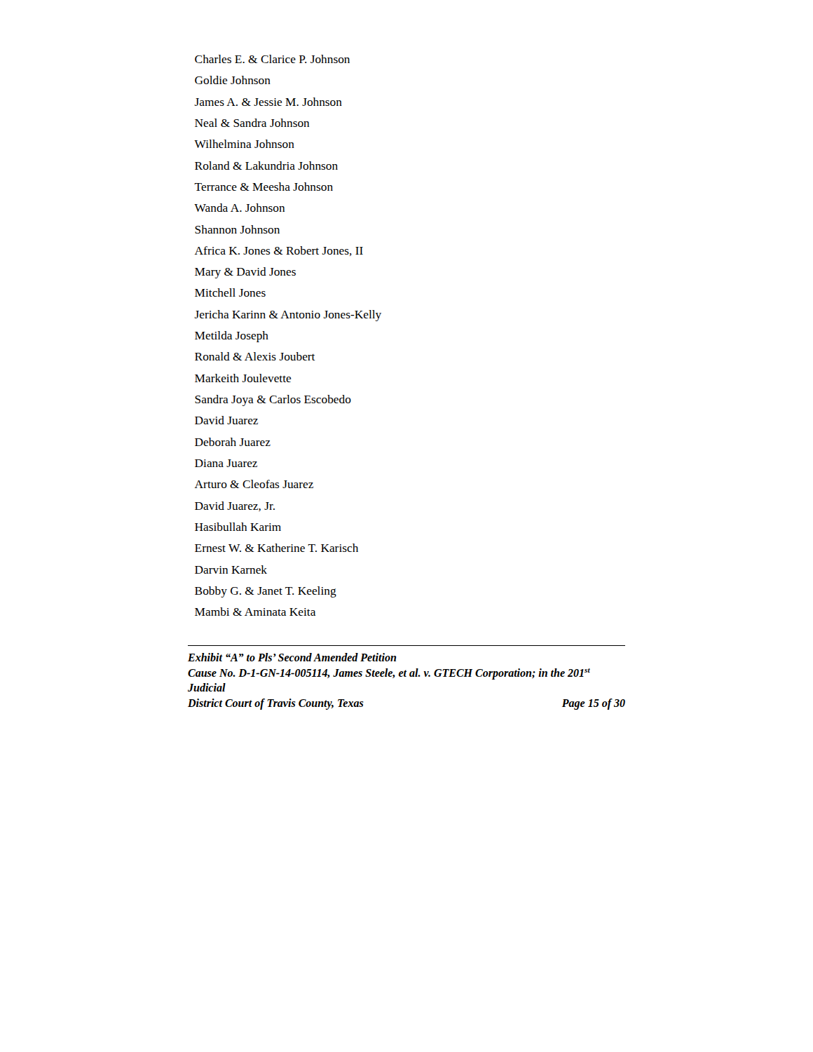Charles E. & Clarice P. Johnson
Goldie Johnson
James A. & Jessie M. Johnson
Neal & Sandra Johnson
Wilhelmina Johnson
Roland & Lakundria Johnson
Terrance & Meesha Johnson
Wanda A. Johnson
Shannon Johnson
Africa K. Jones & Robert Jones, II
Mary & David Jones
Mitchell Jones
Jericha Karinn & Antonio Jones-Kelly
Metilda Joseph
Ronald & Alexis Joubert
Markeith Joulevette
Sandra Joya & Carlos Escobedo
David Juarez
Deborah Juarez
Diana Juarez
Arturo & Cleofas Juarez
David Juarez, Jr.
Hasibullah Karim
Ernest W. & Katherine T. Karisch
Darvin Karnek
Bobby G. & Janet T. Keeling
Mambi & Aminata Keita
Exhibit “A” to Pls’ Second Amended Petition Cause No. D-1-GN-14-005114, James Steele, et al. v. GTECH Corporation; in the 201st Judicial District Court of Travis County, Texas Page 15 of 30